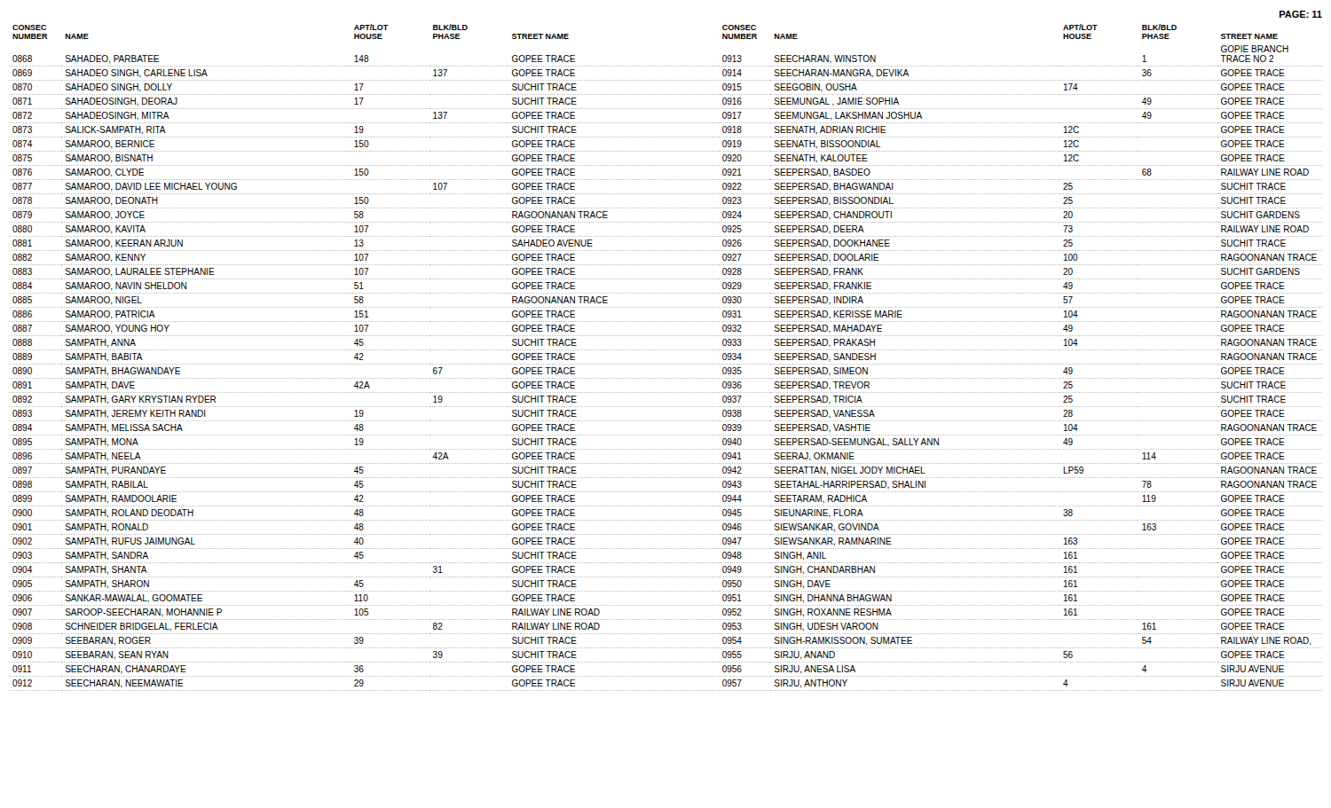PAGE: 11
| CONSEC NUMBER | NAME | APT/LOT HOUSE | BLK/BLD PHASE | STREET NAME | CONSEC NUMBER | NAME | APT/LOT HOUSE | BLK/BLD PHASE | STREET NAME |
| --- | --- | --- | --- | --- | --- | --- | --- | --- | --- |
| 0868 | SAHADEO, PARBATEE | 148 | | GOPEE TRACE | 0913 | SEECHARAN, WINSTON | | 1 | GOPIE BRANCH TRACE NO 2 |
| 0869 | SAHADEO SINGH, CARLENE LISA | | 137 | GOPEE TRACE | 0914 | SEECHARAN-MANGRA, DEVIKA | | 36 | GOPEE TRACE |
| 0870 | SAHADEO SINGH, DOLLY | 17 | | SUCHIT TRACE | 0915 | SEEGOBIN, OUSHA | 174 | | GOPEE TRACE |
| 0871 | SAHADEOSINGH, DEORAJ | 17 | | SUCHIT TRACE | 0916 | SEEMUNGAL , JAMIE SOPHIA | | 49 | GOPEE TRACE |
| 0872 | SAHADEOSINGH, MITRA | | 137 | GOPEE TRACE | 0917 | SEEMUNGAL, LAKSHMAN JOSHUA | | 49 | GOPEE TRACE |
| 0873 | SALICK-SAMPATH, RITA | 19 | | SUCHIT TRACE | 0918 | SEENATH, ADRIAN RICHIE | 12C | | GOPEE TRACE |
| 0874 | SAMAROO, BERNICE | 150 | | GOPEE TRACE | 0919 | SEENATH, BISSOONDIAL | 12C | | GOPEE TRACE |
| 0875 | SAMAROO, BISNATH | | | GOPEE TRACE | 0920 | SEENATH, KALOUTEE | 12C | | GOPEE TRACE |
| 0876 | SAMAROO, CLYDE | 150 | | GOPEE TRACE | 0921 | SEEPERSAD, BASDEO | | 68 | RAILWAY LINE ROAD |
| 0877 | SAMAROO, DAVID LEE MICHAEL YOUNG | | 107 | GOPEE TRACE | 0922 | SEEPERSAD, BHAGWANDAI | 25 | | SUCHIT TRACE |
| 0878 | SAMAROO, DEONATH | 150 | | GOPEE TRACE | 0923 | SEEPERSAD, BISSOONDIAL | 25 | | SUCHIT TRACE |
| 0879 | SAMAROO, JOYCE | 58 | | RAGOONANAN TRACE | 0924 | SEEPERSAD, CHANDROUTI | 20 | | SUCHIT GARDENS |
| 0880 | SAMAROO, KAVITA | 107 | | GOPEE TRACE | 0925 | SEEPERSAD, DEERA | 73 | | RAILWAY LINE ROAD |
| 0881 | SAMAROO, KEERAN ARJUN | 13 | | SAHADEO AVENUE | 0926 | SEEPERSAD, DOOKHANEE | 25 | | SUCHIT TRACE |
| 0882 | SAMAROO, KENNY | 107 | | GOPEE TRACE | 0927 | SEEPERSAD, DOOLARIE | 100 | | RAGOONANAN TRACE |
| 0883 | SAMAROO, LAURALEE STEPHANIE | 107 | | GOPEE TRACE | 0928 | SEEPERSAD, FRANK | 20 | | SUCHIT GARDENS |
| 0884 | SAMAROO, NAVIN SHELDON | 51 | | GOPEE TRACE | 0929 | SEEPERSAD, FRANKIE | 49 | | GOPEE TRACE |
| 0885 | SAMAROO, NIGEL | 58 | | RAGOONANAN TRACE | 0930 | SEEPERSAD, INDIRA | 57 | | GOPEE TRACE |
| 0886 | SAMAROO, PATRICIA | 151 | | GOPEE TRACE | 0931 | SEEPERSAD, KERISSE MARIE | 104 | | RAGOONANAN TRACE |
| 0887 | SAMAROO, YOUNG HOY | 107 | | GOPEE TRACE | 0932 | SEEPERSAD, MAHADAYE | 49 | | GOPEE TRACE |
| 0888 | SAMPATH, ANNA | 45 | | SUCHIT TRACE | 0933 | SEEPERSAD, PRAKASH | 104 | | RAGOONANAN TRACE |
| 0889 | SAMPATH, BABITA | 42 | | GOPEE TRACE | 0934 | SEEPERSAD, SANDESH | | | RAGOONANAN TRACE |
| 0890 | SAMPATH, BHAGWANDAYE | | 67 | GOPEE TRACE | 0935 | SEEPERSAD, SIMEON | 49 | | GOPEE TRACE |
| 0891 | SAMPATH, DAVE | 42A | | GOPEE TRACE | 0936 | SEEPERSAD, TREVOR | 25 | | SUCHIT TRACE |
| 0892 | SAMPATH, GARY KRYSTIAN RYDER | | 19 | SUCHIT TRACE | 0937 | SEEPERSAD, TRICIA | 25 | | SUCHIT TRACE |
| 0893 | SAMPATH, JEREMY KEITH RANDI | 19 | | SUCHIT TRACE | 0938 | SEEPERSAD, VANESSA | 28 | | GOPEE TRACE |
| 0894 | SAMPATH, MELISSA SACHA | 48 | | GOPEE TRACE | 0939 | SEEPERSAD, VASHTIE | 104 | | RAGOONANAN TRACE |
| 0895 | SAMPATH, MONA | 19 | | SUCHIT TRACE | 0940 | SEEPERSAD-SEEMUNGAL, SALLY ANN | 49 | | GOPEE TRACE |
| 0896 | SAMPATH, NEELA | | 42A | GOPEE TRACE | 0941 | SEERAJ, OKMANIE | | 114 | GOPEE TRACE |
| 0897 | SAMPATH, PURANDAYE | 45 | | SUCHIT TRACE | 0942 | SEERATTAN, NIGEL JODY MICHAEL | LP59 | | RAGOONANAN TRACE |
| 0898 | SAMPATH, RABILAL | 45 | | SUCHIT TRACE | 0943 | SEETAHAL-HARRIPERSAD, SHALINI | | 78 | RAGOONANAN TRACE |
| 0899 | SAMPATH, RAMDOOLARIE | 42 | | GOPEE TRACE | 0944 | SEETARAM, RADHICA | | 119 | GOPEE TRACE |
| 0900 | SAMPATH, ROLAND DEODATH | 48 | | GOPEE TRACE | 0945 | SIEUNARINE, FLORA | 38 | | GOPEE TRACE |
| 0901 | SAMPATH, RONALD | 48 | | GOPEE TRACE | 0946 | SIEWSANKAR, GOVINDA | | 163 | GOPEE TRACE |
| 0902 | SAMPATH, RUFUS JAIMUNGAL | 40 | | GOPEE TRACE | 0947 | SIEWSANKAR, RAMNARINE | 163 | | GOPEE TRACE |
| 0903 | SAMPATH, SANDRA | 45 | | SUCHIT TRACE | 0948 | SINGH, ANIL | 161 | | GOPEE TRACE |
| 0904 | SAMPATH, SHANTA | | 31 | GOPEE TRACE | 0949 | SINGH, CHANDARBHAN | 161 | | GOPEE TRACE |
| 0905 | SAMPATH, SHARON | 45 | | SUCHIT TRACE | 0950 | SINGH, DAVE | 161 | | GOPEE TRACE |
| 0906 | SANKAR-MAWALAL, GOOMATEE | 110 | | GOPEE TRACE | 0951 | SINGH, DHANNA BHAGWAN | 161 | | GOPEE TRACE |
| 0907 | SAROOP-SEECHARAN, MOHANNIE P | 105 | | RAILWAY LINE ROAD | 0952 | SINGH, ROXANNE RESHMA | 161 | | GOPEE TRACE |
| 0908 | SCHNEIDER BRIDGELAL, FERLECIA | | 82 | RAILWAY LINE ROAD | 0953 | SINGH, UDESH VAROON | | 161 | GOPEE TRACE |
| 0909 | SEEBARAN, ROGER | 39 | | SUCHIT TRACE | 0954 | SINGH-RAMKISSOON, SUMATEE | | 54 | RAILWAY LINE ROAD, |
| 0910 | SEEBARAN, SEAN RYAN | | 39 | SUCHIT TRACE | 0955 | SIRJU, ANAND | 56 | | GOPEE TRACE |
| 0911 | SEECHARAN, CHANARDAYE | 36 | | GOPEE TRACE | 0956 | SIRJU, ANESA LISA | | 4 | SIRJU AVENUE |
| 0912 | SEECHARAN, NEEMAWATIE | 29 | | GOPEE TRACE | 0957 | SIRJU, ANTHONY | 4 | | SIRJU AVENUE |